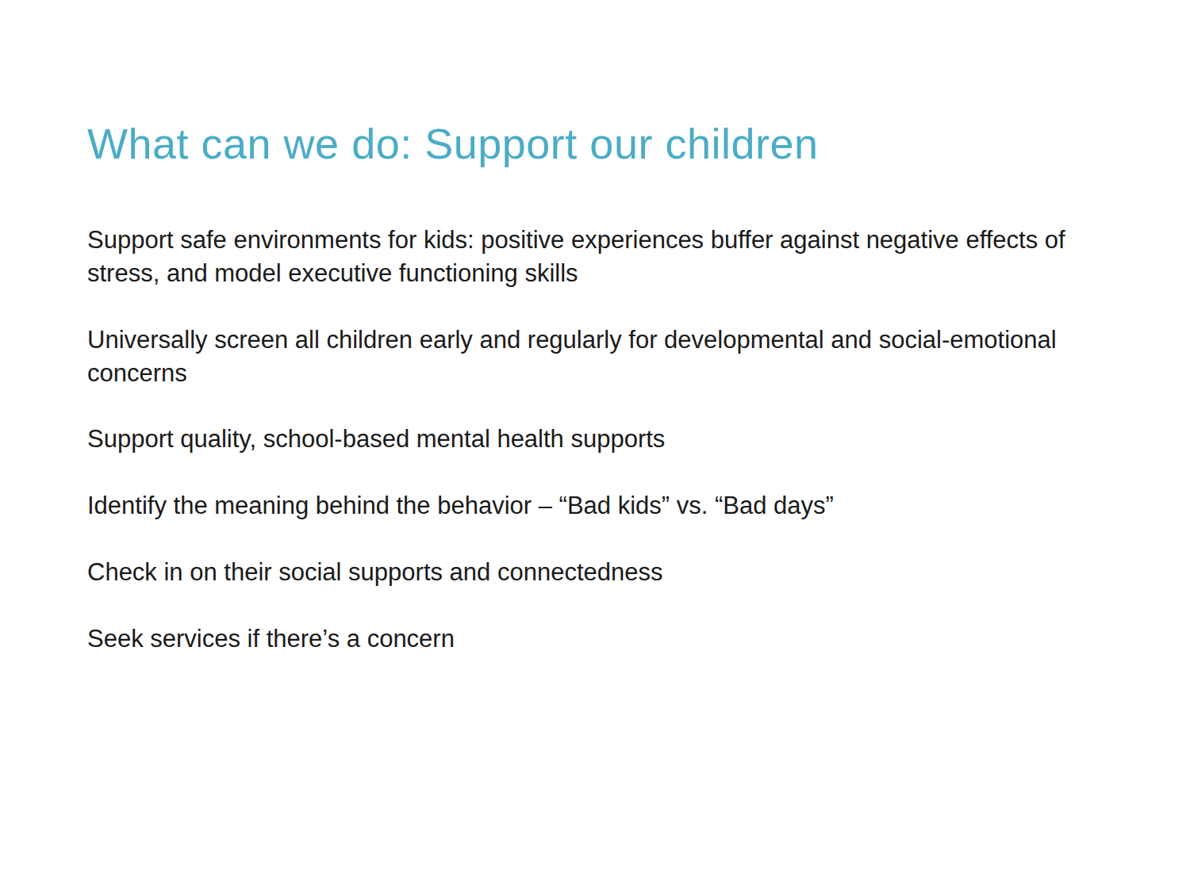What can we do: Support our children
Support safe environments for kids: positive experiences buffer against negative effects of stress, and model executive functioning skills
Universally screen all children early and regularly for developmental and social-emotional concerns
Support quality, school-based mental health supports
Identify the meaning behind the behavior – “Bad kids” vs. “Bad days”
Check in on their social supports and connectedness
Seek services if there’s a concern